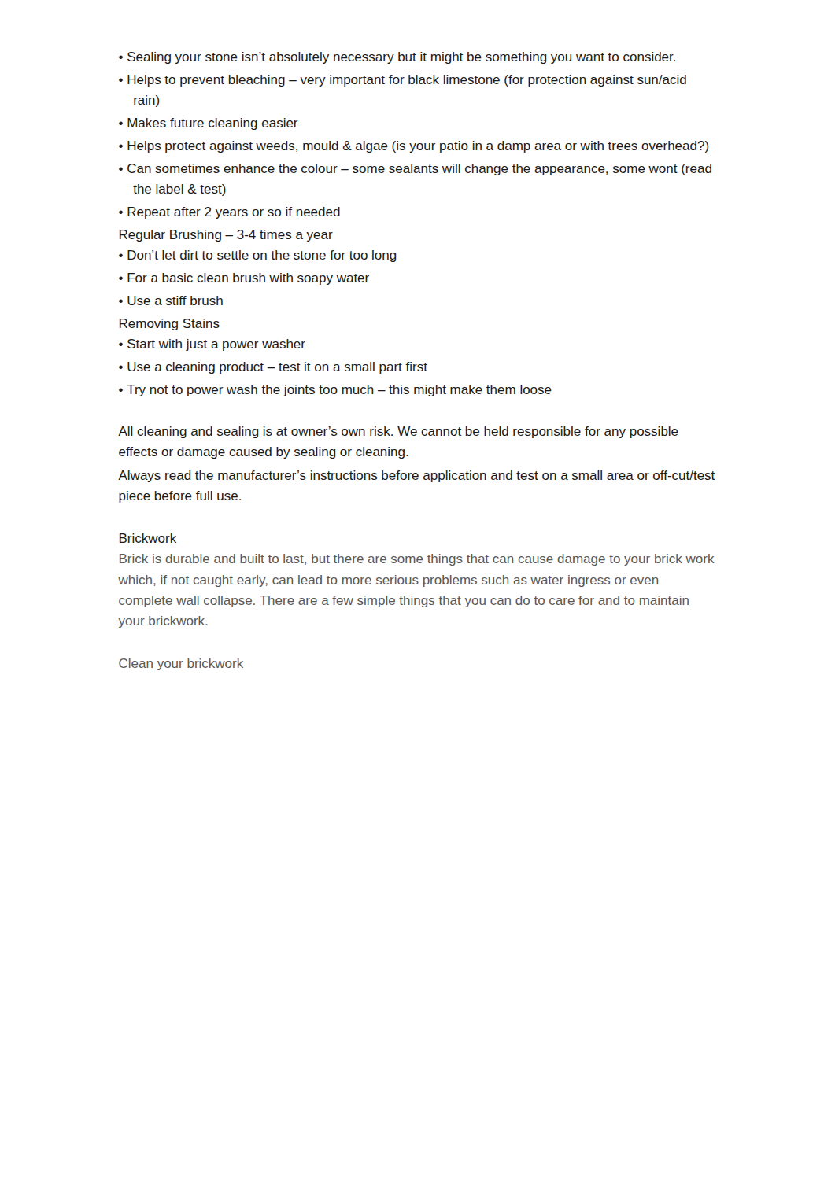Sealing your stone isn’t absolutely necessary but it might be something you want to consider.
Helps to prevent bleaching – very important for black limestone (for protection against sun/acid rain)
Makes future cleaning easier
Helps protect against weeds, mould & algae (is your patio in a damp area or with trees overhead?)
Can sometimes enhance the colour – some sealants will change the appearance, some wont (read the label & test)
Repeat after 2 years or so if needed
Regular Brushing – 3-4 times a year
Don’t let dirt to settle on the stone for too long
For a basic clean brush with soapy water
Use a stiff brush
Removing Stains
Start with just a power washer
Use a cleaning product – test it on a small part first
Try not to power wash the joints too much – this might make them loose
All cleaning and sealing is at owner’s own risk. We cannot be held responsible for any possible effects or damage caused by sealing or cleaning.
Always read the manufacturer’s instructions before application and test on a small area or off-cut/test piece before full use.
Brickwork
Brick is durable and built to last, but there are some things that can cause damage to your brick work which, if not caught early, can lead to more serious problems such as water ingress or even complete wall collapse. There are a few simple things that you can do to care for and to maintain your brickwork.
Clean your brickwork